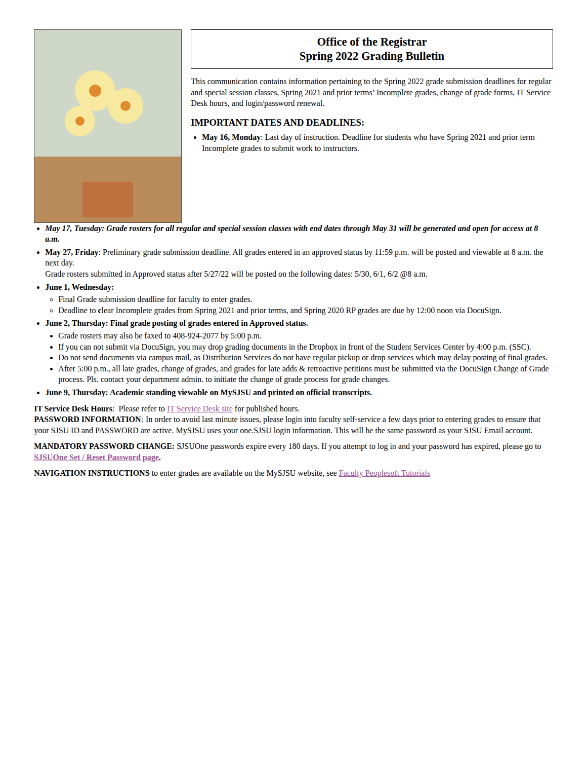Office of the Registrar
Spring 2022 Grading Bulletin
This communication contains information pertaining to the Spring 2022 grade submission deadlines for regular and special session classes, Spring 2021 and prior terms’ Incomplete grades, change of grade forms, IT Service Desk hours, and login/password renewal.
IMPORTANT DATES AND DEADLINES:
May 16, Monday: Last day of instruction. Deadline for students who have Spring 2021 and prior term Incomplete grades to submit work to instructors.
May 17, Tuesday: Grade rosters for all regular and special session classes with end dates through May 31 will be generated and open for access at 8 a.m.
May 27, Friday: Preliminary grade submission deadline. All grades entered in an approved status by 11:59 p.m. will be posted and viewable at 8 a.m. the next day.
Grade rosters submitted in Approved status after 5/27/22 will be posted on the following dates: 5/30, 6/1, 6/2 @8 a.m.
June 1, Wednesday:
Final Grade submission deadline for faculty to enter grades.
Deadline to clear Incomplete grades from Spring 2021 and prior terms, and Spring 2020 RP grades are due by 12:00 noon via DocuSign.
June 2, Thursday: Final grade posting of grades entered in Approved status.
Grade rosters may also be faxed to 408-924-2077 by 5:00 p.m.
If you can not submit via DocuSign, you may drop grading documents in the Dropbox in front of the Student Services Center by 4:00 p.m. (SSC).
Do not send documents via campus mail, as Distribution Services do not have regular pickup or drop services which may delay posting of final grades.
After 5:00 p.m., all late grades, change of grades, and grades for late adds & retroactive petitions must be submitted via the DocuSign Change of Grade process. Pls. contact your department admin. to initiate the change of grade process for grade changes.
June 9, Thursday: Academic standing viewable on MySJSU and printed on official transcripts.
IT Service Desk Hours: Please refer to IT Service Desk site for published hours.
PASSWORD INFORMATION: In order to avoid last minute issues, please login into faculty self-service a few days prior to entering grades to ensure that your SJSU ID and PASSWORD are active. MySJSU uses your one.SJSU login information. This will be the same password as your SJSU Email account.
MANDATORY PASSWORD CHANGE: SJSUOne passwords expire every 180 days. If you attempt to log in and your password has expired, please go to SJSUOne Set / Reset Password page.
NAVIGATION INSTRUCTIONS to enter grades are available on the MySJSU website, see Faculty Peoplesoft Tutorials